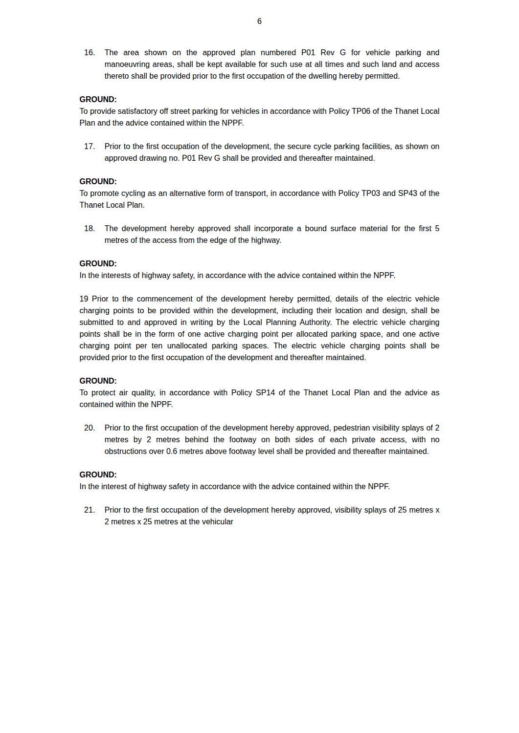6
16. The area shown on the approved plan numbered P01 Rev G for vehicle parking and manoeuvring areas, shall be kept available for such use at all times and such land and access thereto shall be provided prior to the first occupation of the dwelling hereby permitted.
Ground:
To provide satisfactory off street parking for vehicles in accordance with Policy TP06 of the Thanet Local Plan and the advice contained within the NPPF.
17. Prior to the first occupation of the development, the secure cycle parking facilities, as shown on approved drawing no. P01 Rev G shall be provided and thereafter maintained.
Ground:
To promote cycling as an alternative form of transport, in accordance with Policy TP03 and SP43 of the Thanet Local Plan.
18. The development hereby approved shall incorporate a bound surface material for the first 5 metres of the access from the edge of the highway.
Ground:
In the interests of highway safety, in accordance with the advice contained within the NPPF.
19 Prior to the commencement of the development hereby permitted, details of the electric vehicle charging points to be provided within the development, including their location and design, shall be submitted to and approved in writing by the Local Planning Authority. The electric vehicle charging points shall be in the form of one active charging point per allocated parking space, and one active charging point per ten unallocated parking spaces. The electric vehicle charging points shall be provided prior to the first occupation of the development and thereafter maintained.
Ground:
To protect air quality, in accordance with Policy SP14 of the Thanet Local Plan and the advice as contained within the NPPF.
20. Prior to the first occupation of the development hereby approved, pedestrian visibility splays of 2 metres by 2 metres behind the footway on both sides of each private access, with no obstructions over 0.6 metres above footway level shall be provided and thereafter maintained.
Ground:
In the interest of highway safety in accordance with the advice contained within the NPPF.
21. Prior to the first occupation of the development hereby approved, visibility splays of 25 metres x 2 metres x 25 metres at the vehicular